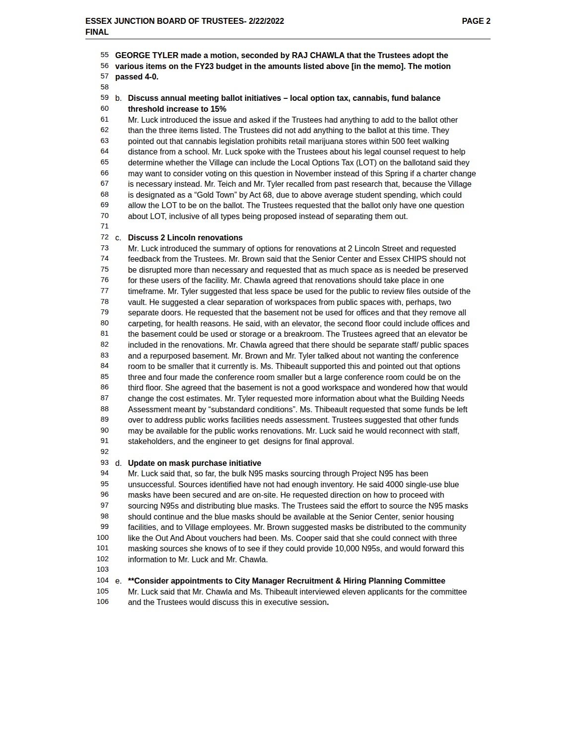ESSEX JUNCTION BOARD OF TRUSTEES- 2/22/2022
FINAL
PAGE 2
55 GEORGE TYLER made a motion, seconded by RAJ CHAWLA that the Trustees adopt the
56 various items on the FY23 budget in the amounts listed above [in the memo]. The motion
57 passed 4-0.
58
59 b. Discuss annual meeting ballot initiatives – local option tax, cannabis, fund balance
60 threshold increase to 15%
61 Mr. Luck introduced the issue and asked if the Trustees had anything to add to the ballot other
62 than the three items listed. The Trustees did not add anything to the ballot at this time. They
63 pointed out that cannabis legislation prohibits retail marijuana stores within 500 feet walking
64 distance from a school. Mr. Luck spoke with the Trustees about his legal counsel request to help
65 determine whether the Village can include the Local Options Tax (LOT) on the ballotand said they
66 may want to consider voting on this question in November instead of this Spring if a charter change
67 is necessary instead. Mr. Teich and Mr. Tyler recalled from past research that, because the Village
68 is designated as a “Gold Town” by Act 68, due to above average student spending, which could
69 allow the LOT to be on the ballot. The Trustees requested that the ballot only have one question
70 about LOT, inclusive of all types being proposed instead of separating them out.
71
72 c. Discuss 2 Lincoln renovations
73 Mr. Luck introduced the summary of options for renovations at 2 Lincoln Street and requested
74 feedback from the Trustees. Mr. Brown said that the Senior Center and Essex CHIPS should not
75 be disrupted more than necessary and requested that as much space as is needed be preserved
76 for these users of the facility. Mr. Chawla agreed that renovations should take place in one
77 timeframe. Mr. Tyler suggested that less space be used for the public to review files outside of the
78 vault. He suggested a clear separation of workspaces from public spaces with, perhaps, two
79 separate doors. He requested that the basement not be used for offices and that they remove all
80 carpeting, for health reasons. He said, with an elevator, the second floor could include offices and
81 the basement could be used or storage or a breakroom. The Trustees agreed that an elevator be
82 included in the renovations. Mr. Chawla agreed that there should be separate staff/ public spaces
83 and a repurposed basement. Mr. Brown and Mr. Tyler talked about not wanting the conference
84 room to be smaller that it currently is. Ms. Thibeault supported this and pointed out that options
85 three and four made the conference room smaller but a large conference room could be on the
86 third floor. She agreed that the basement is not a good workspace and wondered how that would
87 change the cost estimates. Mr. Tyler requested more information about what the Building Needs
88 Assessment meant by “substandard conditions”. Ms. Thibeault requested that some funds be left
89 over to address public works facilities needs assessment. Trustees suggested that other funds
90 may be available for the public works renovations. Mr. Luck said he would reconnect with staff,
91 stakeholders, and the engineer to get designs for final approval.
92
93 d. Update on mask purchase initiative
94 Mr. Luck said that, so far, the bulk N95 masks sourcing through Project N95 has been
95 unsuccessful. Sources identified have not had enough inventory. He said 4000 single-use blue
96 masks have been secured and are on-site. He requested direction on how to proceed with
97 sourcing N95s and distributing blue masks. The Trustees said the effort to source the N95 masks
98 should continue and the blue masks should be available at the Senior Center, senior housing
99 facilities, and to Village employees. Mr. Brown suggested masks be distributed to the community
100 like the Out And About vouchers had been. Ms. Cooper said that she could connect with three
101 masking sources she knows of to see if they could provide 10,000 N95s, and would forward this
102 information to Mr. Luck and Mr. Chawla.
103
104 e.**Consider appointments to City Manager Recruitment & Hiring Planning Committee
105 Mr. Luck said that Mr. Chawla and Ms. Thibeault interviewed eleven applicants for the committee
106 and the Trustees would discuss this in executive session.